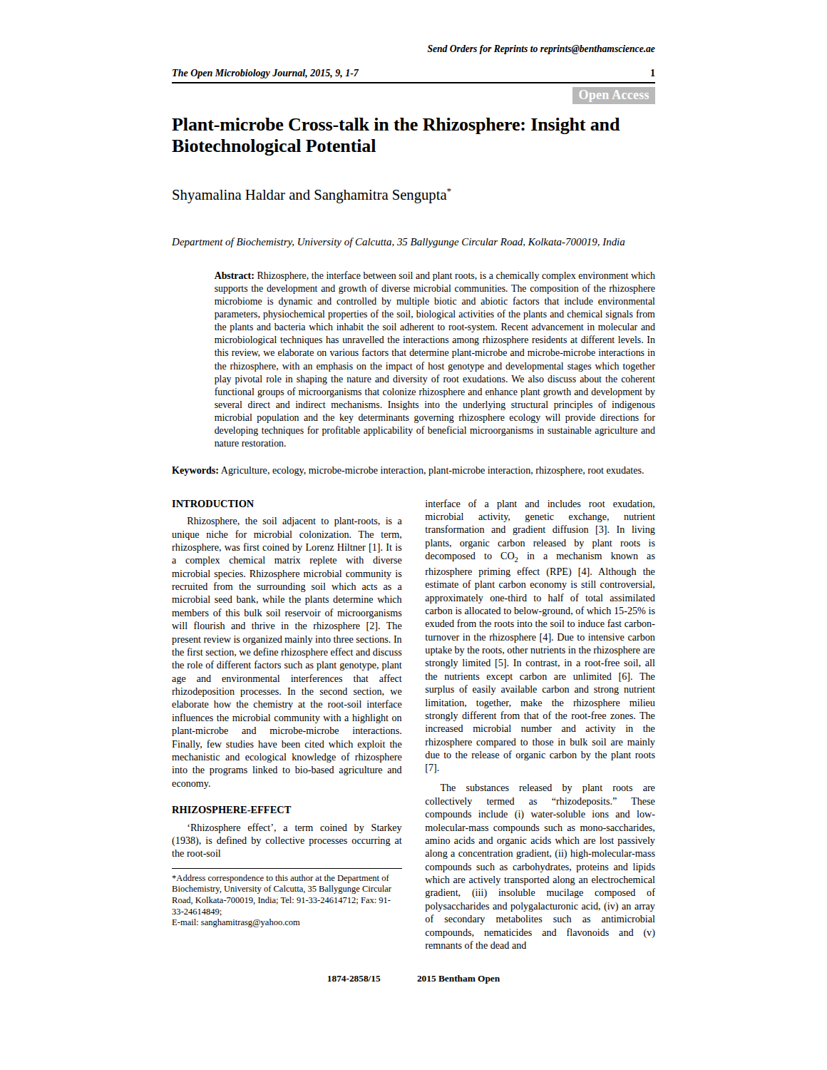Send Orders for Reprints to reprints@benthamscience.ae
The Open Microbiology Journal, 2015, 9, 1-7 1
Open Access
Plant-microbe Cross-talk in the Rhizosphere: Insight and Biotechnological Potential
Shyamalina Haldar and Sanghamitra Sengupta*
Department of Biochemistry, University of Calcutta, 35 Ballygunge Circular Road, Kolkata-700019, India
Abstract: Rhizosphere, the interface between soil and plant roots, is a chemically complex environment which supports the development and growth of diverse microbial communities. The composition of the rhizosphere microbiome is dynamic and controlled by multiple biotic and abiotic factors that include environmental parameters, physiochemical properties of the soil, biological activities of the plants and chemical signals from the plants and bacteria which inhabit the soil adherent to root-system. Recent advancement in molecular and microbiological techniques has unravelled the interactions among rhizosphere residents at different levels. In this review, we elaborate on various factors that determine plant-microbe and microbe-microbe interactions in the rhizosphere, with an emphasis on the impact of host genotype and developmental stages which together play pivotal role in shaping the nature and diversity of root exudations. We also discuss about the coherent functional groups of microorganisms that colonize rhizosphere and enhance plant growth and development by several direct and indirect mechanisms. Insights into the underlying structural principles of indigenous microbial population and the key determinants governing rhizosphere ecology will provide directions for developing techniques for profitable applicability of beneficial microorganisms in sustainable agriculture and nature restoration.
Keywords: Agriculture, ecology, microbe-microbe interaction, plant-microbe interaction, rhizosphere, root exudates.
INTRODUCTION
Rhizosphere, the soil adjacent to plant-roots, is a unique niche for microbial colonization. The term, rhizosphere, was first coined by Lorenz Hiltner [1]. It is a complex chemical matrix replete with diverse microbial species. Rhizosphere microbial community is recruited from the surrounding soil which acts as a microbial seed bank, while the plants determine which members of this bulk soil reservoir of microorganisms will flourish and thrive in the rhizosphere [2]. The present review is organized mainly into three sections. In the first section, we define rhizosphere effect and discuss the role of different factors such as plant genotype, plant age and environmental interferences that affect rhizodeposition processes. In the second section, we elaborate how the chemistry at the root-soil interface influences the microbial community with a highlight on plant-microbe and microbe-microbe interactions. Finally, few studies have been cited which exploit the mechanistic and ecological knowledge of rhizosphere into the programs linked to bio-based agriculture and economy.
RHIZOSPHERE-EFFECT
‘Rhizosphere effect’, a term coined by Starkey (1938), is defined by collective processes occurring at the root-soil
*Address correspondence to this author at the Department of Biochemistry, University of Calcutta, 35 Ballygunge Circular Road, Kolkata-700019, India; Tel: 91-33-24614712; Fax: 91-33-24614849;
E-mail: sanghamitrasg@yahoo.com
interface of a plant and includes root exudation, microbial activity, genetic exchange, nutrient transformation and gradient diffusion [3]. In living plants, organic carbon released by plant roots is decomposed to CO2 in a mechanism known as rhizosphere priming effect (RPE) [4]. Although the estimate of plant carbon economy is still controversial, approximately one-third to half of total assimilated carbon is allocated to below-ground, of which 15-25% is exuded from the roots into the soil to induce fast carbon-turnover in the rhizosphere [4]. Due to intensive carbon uptake by the roots, other nutrients in the rhizosphere are strongly limited [5]. In contrast, in a root-free soil, all the nutrients except carbon are unlimited [6]. The surplus of easily available carbon and strong nutrient limitation, together, make the rhizosphere milieu strongly different from that of the root-free zones. The increased microbial number and activity in the rhizosphere compared to those in bulk soil are mainly due to the release of organic carbon by the plant roots [7].
The substances released by plant roots are collectively termed as “rhizodeposits.” These compounds include (i) water-soluble ions and low-molecular-mass compounds such as mono-saccharides, amino acids and organic acids which are lost passively along a concentration gradient, (ii) high-molecular-mass compounds such as carbohydrates, proteins and lipids which are actively transported along an electrochemical gradient, (iii) insoluble mucilage composed of polysaccharides and polygalacturonic acid, (iv) an array of secondary metabolites such as antimicrobial compounds, nematicides and flavonoids and (v) remnants of the dead and
1874-2858/15 2015 Bentham Open